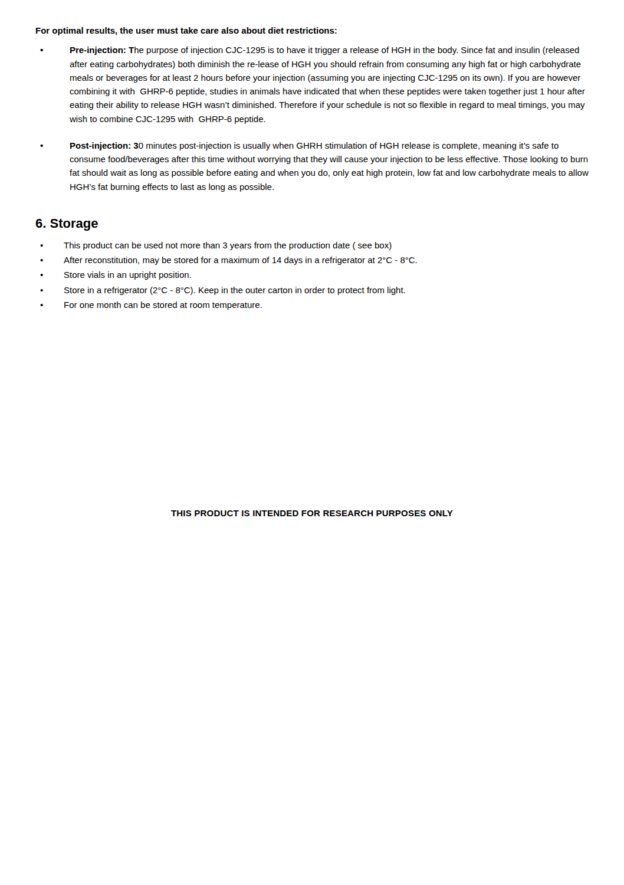For optimal results, the user must take care also about diet restrictions:
Pre-injection: The purpose of injection CJC-1295 is to have it trigger a release of HGH in the body. Since fat and insulin (released after eating carbohydrates) both diminish the re-lease of HGH you should refrain from consuming any high fat or high carbohydrate meals or beverages for at least 2 hours before your injection (assuming you are injecting CJC-1295 on its own). If you are however combining it with GHRP-6 peptide, studies in animals have indicated that when these peptides were taken together just 1 hour after eating their ability to release HGH wasn’t diminished. Therefore if your schedule is not so flexible in regard to meal timings, you may wish to combine CJC-1295 with GHRP-6 peptide.
Post-injection: 30 minutes post-injection is usually when GHRH stimulation of HGH release is complete, meaning it’s safe to consume food/beverages after this time without worrying that they will cause your injection to be less effective. Those looking to burn fat should wait as long as possible before eating and when you do, only eat high protein, low fat and low carbohydrate meals to allow HGH’s fat burning effects to last as long as possible.
6. Storage
This product can be used not more than 3 years from the production date ( see box)
After reconstitution, may be stored for a maximum of 14 days in a refrigerator at 2°C - 8°C.
Store vials in an upright position.
Store in a refrigerator (2°C - 8°C). Keep in the outer carton in order to protect from light.
For one month can be stored at room temperature.
THIS PRODUCT IS INTENDED FOR RESEARCH PURPOSES ONLY